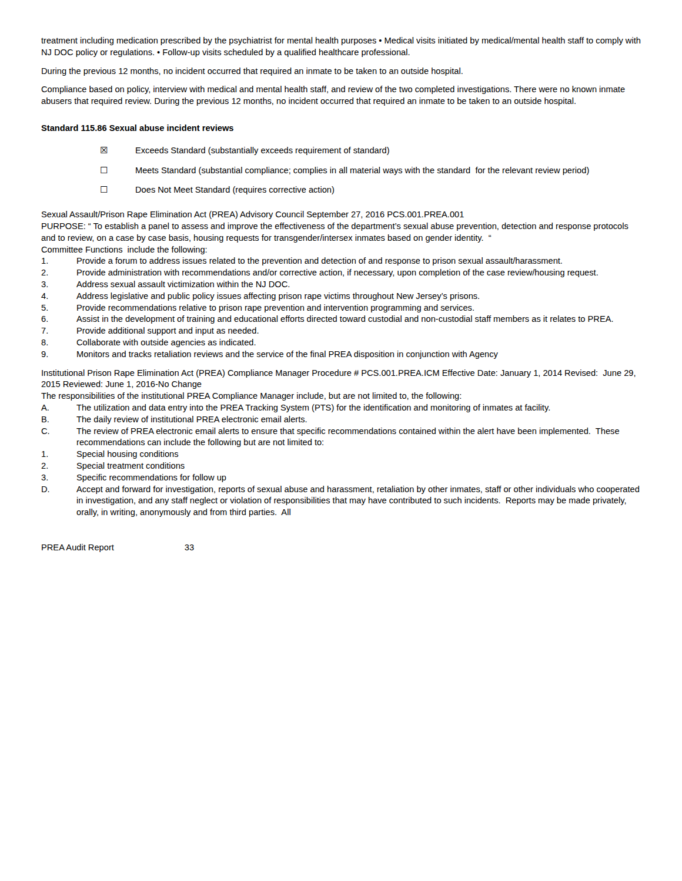treatment including medication prescribed by the psychiatrist for mental health purposes • Medical visits initiated by medical/mental health staff to comply with NJ DOC policy or regulations. • Follow-up visits scheduled by a qualified healthcare professional.
During the previous 12 months, no incident occurred that required an inmate to be taken to an outside hospital.
Compliance based on policy, interview with medical and mental health staff, and review of the two completed investigations. There were no known inmate abusers that required review. During the previous 12 months, no incident occurred that required an inmate to be taken to an outside hospital.
Standard 115.86 Sexual abuse incident reviews
☒Exceeds Standard (substantially exceeds requirement of standard)
☐Meets Standard (substantial compliance; complies in all material ways with the standard for the relevant review period)
☐Does Not Meet Standard (requires corrective action)
Sexual Assault/Prison Rape Elimination Act (PREA) Advisory Council September 27, 2016 PCS.001.PREA.001
PURPOSE: “ To establish a panel to assess and improve the effectiveness of the department’s sexual abuse prevention, detection and response protocols and to review, on a case by case basis, housing requests for transgender/intersex inmates based on gender identity. “
Committee Functions include the following:
1. Provide a forum to address issues related to the prevention and detection of and response to prison sexual assault/harassment.
2. Provide administration with recommendations and/or corrective action, if necessary, upon completion of the case review/housing request.
3. Address sexual assault victimization within the NJ DOC.
4. Address legislative and public policy issues affecting prison rape victims throughout New Jersey’s prisons.
5. Provide recommendations relative to prison rape prevention and intervention programming and services.
6. Assist in the development of training and educational efforts directed toward custodial and non-custodial staff members as it relates to PREA.
7. Provide additional support and input as needed.
8. Collaborate with outside agencies as indicated.
9. Monitors and tracks retaliation reviews and the service of the final PREA disposition in conjunction with Agency
Institutional Prison Rape Elimination Act (PREA) Compliance Manager Procedure # PCS.001.PREA.ICM Effective Date: January 1, 2014 Revised: June 29, 2015 Reviewed: June 1, 2016-No Change
The responsibilities of the institutional PREA Compliance Manager include, but are not limited to, the following:
A. The utilization and data entry into the PREA Tracking System (PTS) for the identification and monitoring of inmates at facility.
B. The daily review of institutional PREA electronic email alerts.
C. The review of PREA electronic email alerts to ensure that specific recommendations contained within the alert have been implemented. These recommendations can include the following but are not limited to:
1. Special housing conditions
2. Special treatment conditions
3. Specific recommendations for follow up
D. Accept and forward for investigation, reports of sexual abuse and harassment, retaliation by other inmates, staff or other individuals who cooperated in investigation, and any staff neglect or violation of responsibilities that may have contributed to such incidents. Reports may be made privately, orally, in writing, anonymously and from third parties. All
PREA Audit Report 33